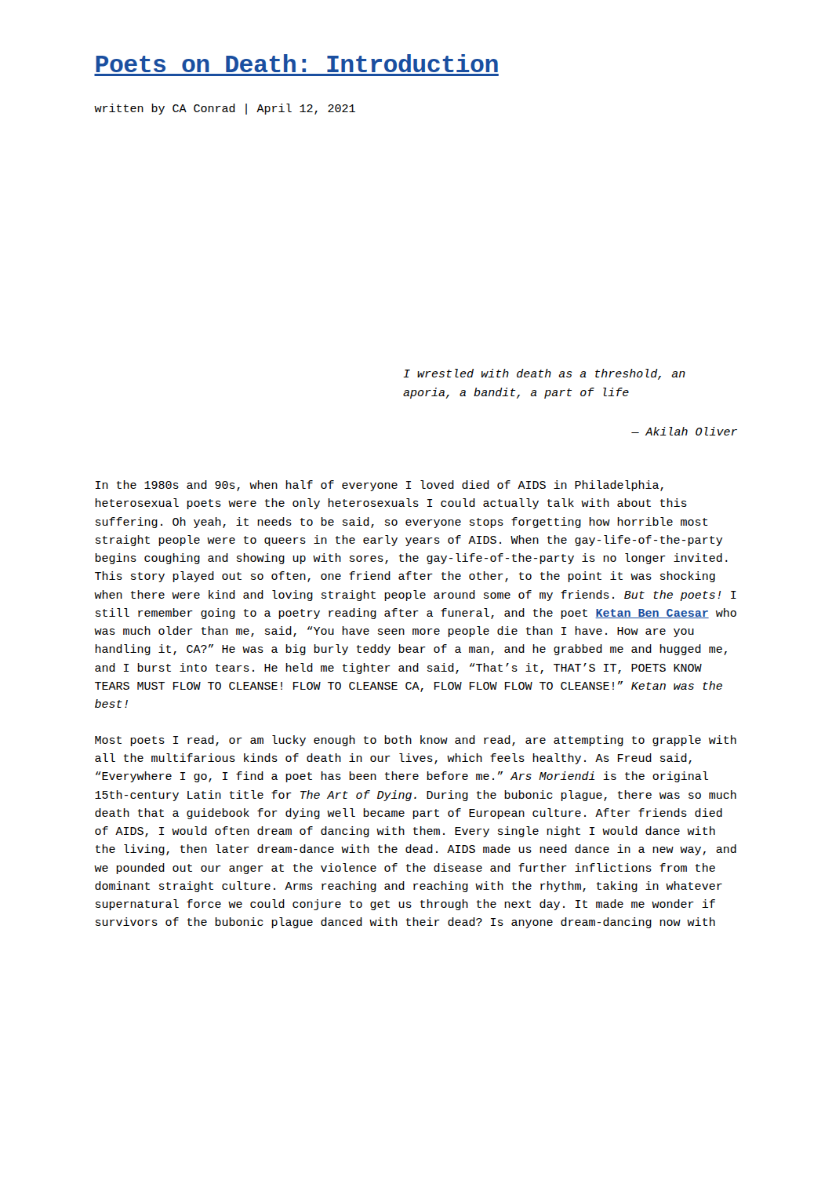Poets on Death: Introduction
written by CA Conrad | April 12, 2021
I wrestled with death as a threshold, an aporia, a bandit, a part of life
— Akilah Oliver
In the 1980s and 90s, when half of everyone I loved died of AIDS in Philadelphia, heterosexual poets were the only heterosexuals I could actually talk with about this suffering. Oh yeah, it needs to be said, so everyone stops forgetting how horrible most straight people were to queers in the early years of AIDS. When the gay-life-of-the-party begins coughing and showing up with sores, the gay-life-of-the-party is no longer invited. This story played out so often, one friend after the other, to the point it was shocking when there were kind and loving straight people around some of my friends. But the poets! I still remember going to a poetry reading after a funeral, and the poet Ketan Ben Caesar who was much older than me, said, “You have seen more people die than I have. How are you handling it, CA?” He was a big burly teddy bear of a man, and he grabbed me and hugged me, and I burst into tears. He held me tighter and said, “That’s it, THAT’S IT, POETS KNOW TEARS MUST FLOW TO CLEANSE! FLOW TO CLEANSE CA, FLOW FLOW FLOW TO CLEANSE!” Ketan was the best!
Most poets I read, or am lucky enough to both know and read, are attempting to grapple with all the multifarious kinds of death in our lives, which feels healthy. As Freud said, “Everywhere I go, I find a poet has been there before me.” Ars Moriendi is the original 15th-century Latin title for The Art of Dying. During the bubonic plague, there was so much death that a guidebook for dying well became part of European culture. After friends died of AIDS, I would often dream of dancing with them. Every single night I would dance with the living, then later dream-dance with the dead. AIDS made us need dance in a new way, and we pounded out our anger at the violence of the disease and further inflictions from the dominant straight culture. Arms reaching and reaching with the rhythm, taking in whatever supernatural force we could conjure to get us through the next day. It made me wonder if survivors of the bubonic plague danced with their dead? Is anyone dream-dancing now with